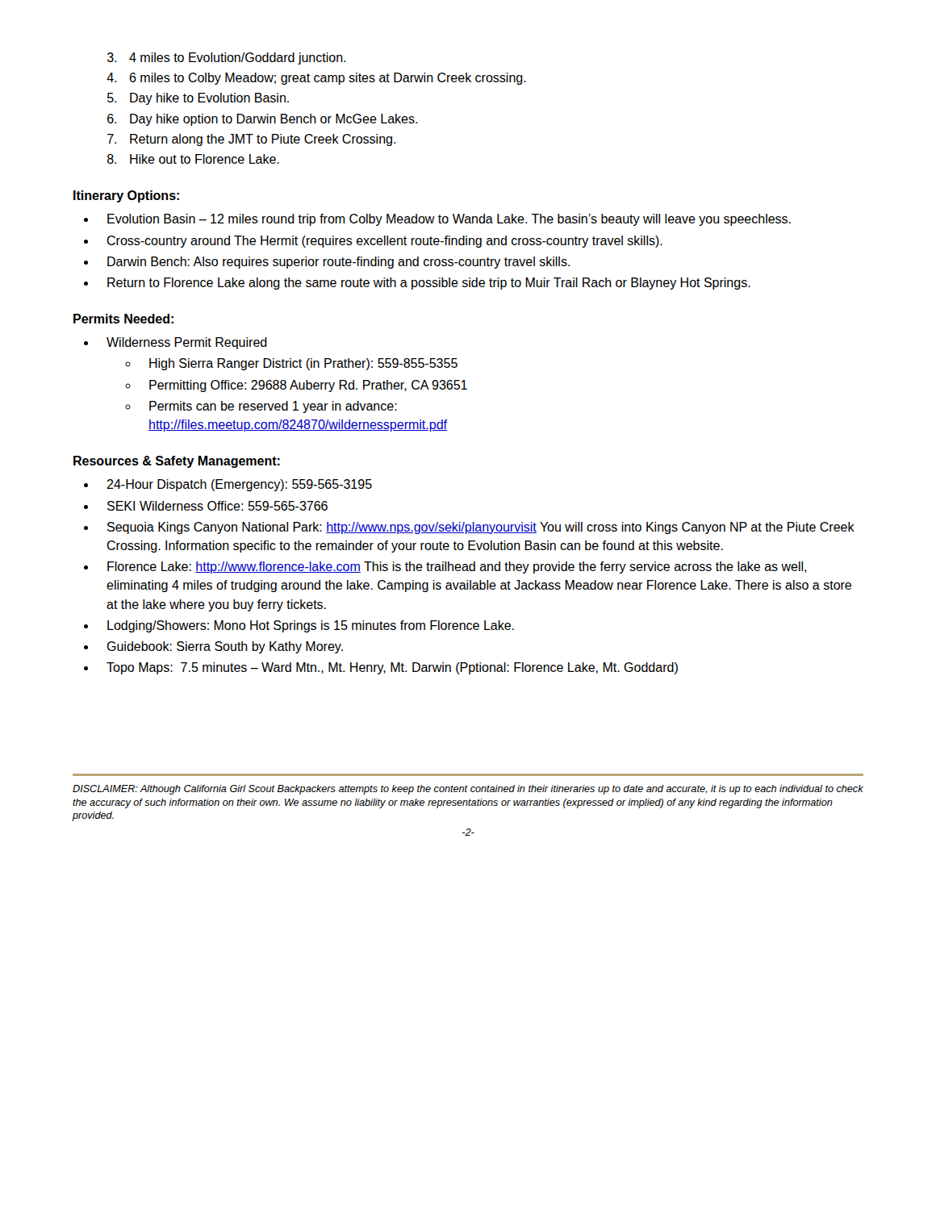4 miles to Evolution/Goddard junction.
6 miles to Colby Meadow; great camp sites at Darwin Creek crossing.
Day hike to Evolution Basin.
Day hike option to Darwin Bench or McGee Lakes.
Return along the JMT to Piute Creek Crossing.
Hike out to Florence Lake.
Itinerary Options:
Evolution Basin – 12 miles round trip from Colby Meadow to Wanda Lake. The basin’s beauty will leave you speechless.
Cross-country around The Hermit (requires excellent route-finding and cross-country travel skills).
Darwin Bench: Also requires superior route-finding and cross-country travel skills.
Return to Florence Lake along the same route with a possible side trip to Muir Trail Rach or Blayney Hot Springs.
Permits Needed:
Wilderness Permit Required
High Sierra Ranger District (in Prather): 559-855-5355
Permitting Office: 29688 Auberry Rd. Prather, CA 93651
Permits can be reserved 1 year in advance:
http://files.meetup.com/824870/wildernesspermit.pdf
Resources & Safety Management:
24-Hour Dispatch (Emergency): 559-565-3195
SEKI Wilderness Office: 559-565-3766
Sequoia Kings Canyon National Park: http://www.nps.gov/seki/planyourvisit You will cross into Kings Canyon NP at the Piute Creek Crossing. Information specific to the remainder of your route to Evolution Basin can be found at this website.
Florence Lake: http://www.florence-lake.com This is the trailhead and they provide the ferry service across the lake as well, eliminating 4 miles of trudging around the lake. Camping is available at Jackass Meadow near Florence Lake. There is also a store at the lake where you buy ferry tickets.
Lodging/Showers: Mono Hot Springs is 15 minutes from Florence Lake.
Guidebook: Sierra South by Kathy Morey.
Topo Maps: 7.5 minutes – Ward Mtn., Mt. Henry, Mt. Darwin (Pptional: Florence Lake, Mt. Goddard)
DISCLAIMER: Although California Girl Scout Backpackers attempts to keep the content contained in their itineraries up to date and accurate, it is up to each individual to check the accuracy of such information on their own. We assume no liability or make representations or warranties (expressed or implied) of any kind regarding the information provided.
-2-